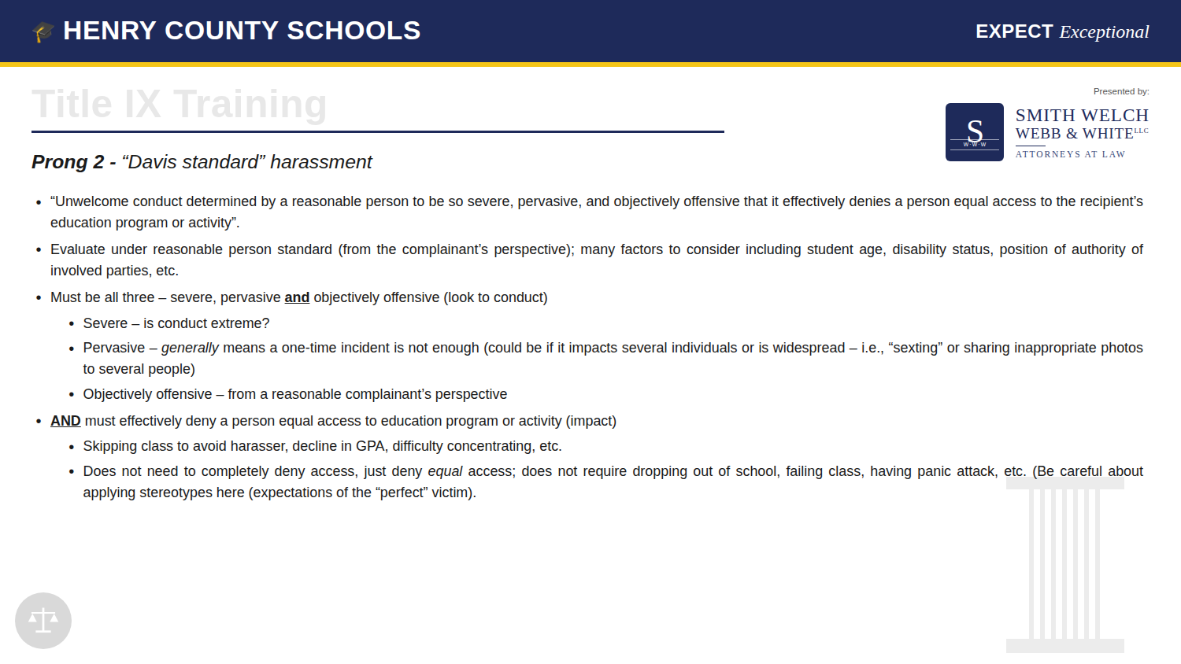🎓
Henry County Schools
Expect Exceptional
Title IX Training
Prong 2 - “Davis standard” harassment
Presented by:
S
W·W·W
SMITH WELCH
WEBB & WHITELLC
ATTORNEYS AT LAW
“Unwelcome conduct determined by a reasonable person to be so severe, pervasive, and objectively offensive that it effectively denies a person equal access to the recipient’s education program or activity”.
Evaluate under reasonable person standard (from the complainant’s perspective); many factors to consider including student age, disability status, position of authority of involved parties, etc.
Must be all three – severe, pervasive and objectively offensive (look to conduct)
Severe – is conduct extreme?
Pervasive – generally means a one-time incident is not enough (could be if it impacts several individuals or is widespread – i.e., “sexting” or sharing inappropriate photos to several people)
Objectively offensive – from a reasonable complainant’s perspective
AND must effectively deny a person equal access to education program or activity (impact)
Skipping class to avoid harasser, decline in GPA, difficulty concentrating, etc.
Does not need to completely deny access, just deny equal access; does not require dropping out of school, failing class, having panic attack, etc. (Be careful about applying stereotypes here (expectations of the “perfect” victim).